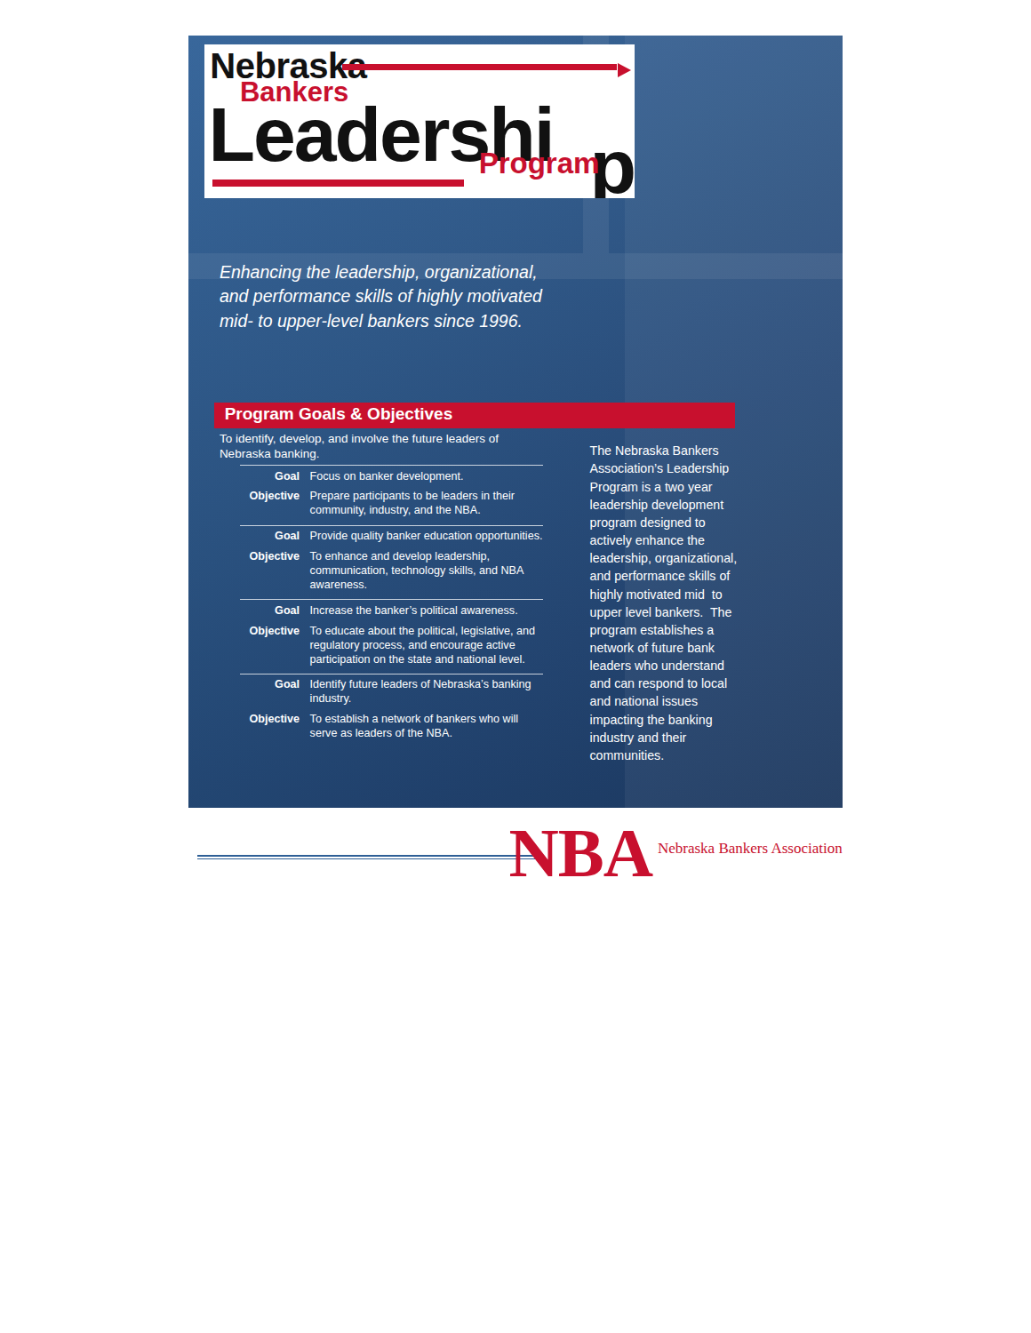Nebraska
Bankers
Leadershi
p
Program
Enhancing the leadership, organizational, and performance skills of highly motivated mid- to upper-level bankers since 1996.
Program Goals & Objectives
To identify, develop, and involve the future leaders of Nebraska banking.
| Goal | Focus on banker development. |
| Objective | Prepare participants to be leaders in their community, industry, and the NBA. |
| Goal | Provide quality banker education opportunities. |
| Objective | To enhance and develop leadership, communication, technology skills, and NBA awareness. |
| Goal | Increase the banker’s political awareness. |
| Objective | To educate about the political, legislative, and regulatory process, and encourage active participation on the state and national level. |
| Goal | Identify future leaders of Nebraska’s banking industry. |
| Objective | To establish a network of bankers who will serve as leaders of the NBA. |
The Nebraska Bankers Association’s Leadership Program is a two year leadership development program designed to actively enhance the leadership, organizational, and performance skills of highly motivated mid to upper level bankers. The program establishes a network of future bank leaders who understand and can respond to local and national issues impacting the banking industry and their communities.
NBA Nebraska Bankers Association